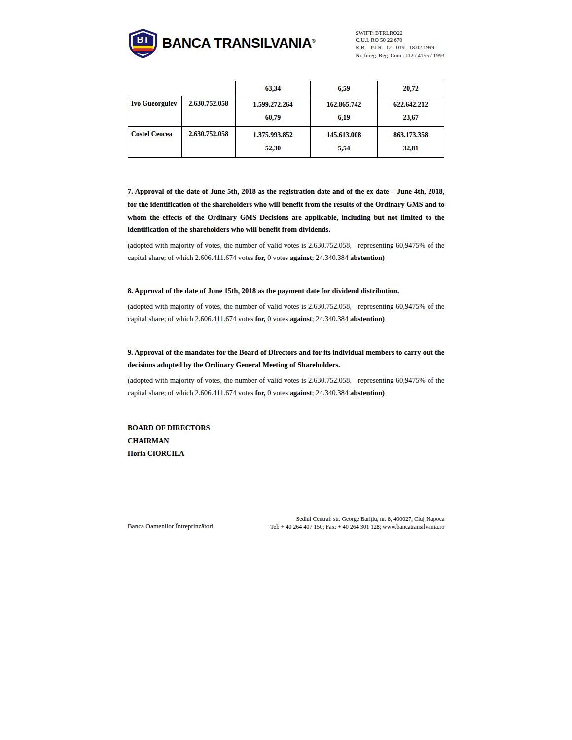BT
BANCA TRANSILVANIA®
SWIFT: BTRLRO22
C.U.I. RO 50 22 670
R.B. - P.J.R. 12 - 019 - 18.02.1999
Nr. Înreg. Reg. Com.: J12 / 4155 / 1993
| | | 63,34 | 6,59 | 20,72 |
| Ivo Gueorguiev | 2.630.752.058 | 1.599.272.264 60,79 | 162.865.742 6,19 | 622.642.212 23,67 |
| Costel Ceocea | 2.630.752.058 | 1.375.993.852 52,30 | 145.613.008 5,54 | 863.173.358 32,81 |
7. Approval of the date of June 5th, 2018 as the registration date and of the ex date – June 4th, 2018, for the identification of the shareholders who will benefit from the results of the Ordinary GMS and to whom the effects of the Ordinary GMS Decisions are applicable, including but not limited to the identification of the shareholders who will benefit from dividends.
(adopted with majority of votes, the number of valid votes is 2.630.752.058, representing 60,9475% of the capital share; of which 2.606.411.674 votes for, 0 votes against; 24.340.384 abstention)
8. Approval of the date of June 15th, 2018 as the payment date for dividend distribution.
(adopted with majority of votes, the number of valid votes is 2.630.752.058, representing 60,9475% of the capital share; of which 2.606.411.674 votes for, 0 votes against; 24.340.384 abstention)
9. Approval of the mandates for the Board of Directors and for its individual members to carry out the decisions adopted by the Ordinary General Meeting of Shareholders.
(adopted with majority of votes, the number of valid votes is 2.630.752.058, representing 60,9475% of the capital share; of which 2.606.411.674 votes for, 0 votes against; 24.340.384 abstention)
BOARD OF DIRECTORS
CHAIRMAN
Horia CIORCILA
Banca Oamenilor Întreprinzători
Sediul Central: str. George Barițiu, nr. 8, 400027, Cluj-Napoca
Tel: + 40 264 407 150; Fax: + 40 264 301 128; www.bancatransilvania.ro